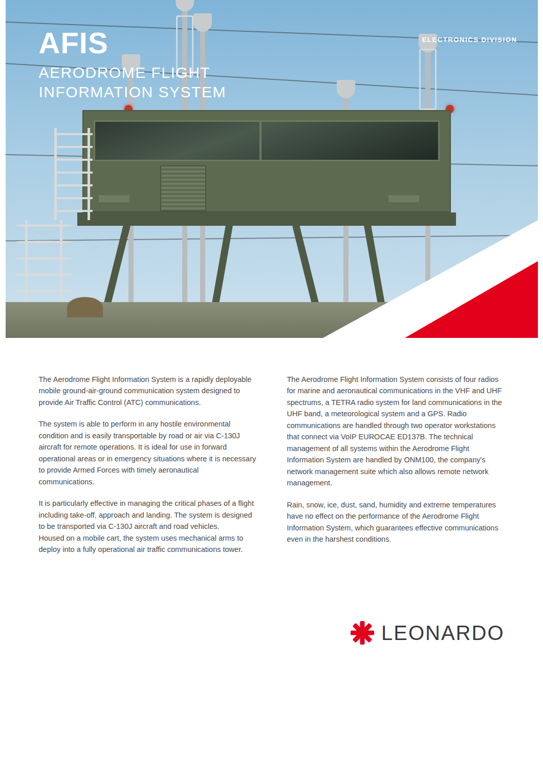AFIS
Aerodrome Flight
Information System
Electronics Division
The Aerodrome Flight Information System is a rapidly deployable mobile ground-air-ground communication system designed to provide Air Traffic Control (ATC) communications.
The system is able to perform in any hostile environmental condition and is easily transportable by road or air via C-130J aircraft for remote operations. It is ideal for use in forward operational areas or in emergency situations where it is necessary to provide Armed Forces with timely aeronautical communications.
It is particularly effective in managing the critical phases of a flight including take-off, approach and landing. The system is designed to be transported via C-130J aircraft and road vehicles.
Housed on a mobile cart, the system uses mechanical arms to deploy into a fully operational air traffic communications tower.
The Aerodrome Flight Information System consists of four radios for marine and aeronautical communications in the VHF and UHF spectrums, a TETRA radio system for land communications in the UHF band, a meteorological system and a GPS. Radio communications are handled through two operator workstations that connect via VoIP EUROCAE ED137B. The technical management of all systems within the Aerodrome Flight Information System are handled by ONM100, the company's network management suite which also allows remote network management.
Rain, snow, ice, dust, sand, humidity and extreme temperatures have no effect on the performance of the Aerodrome Flight Information System, which guarantees effective communications even in the harshest conditions.
LEONARDO